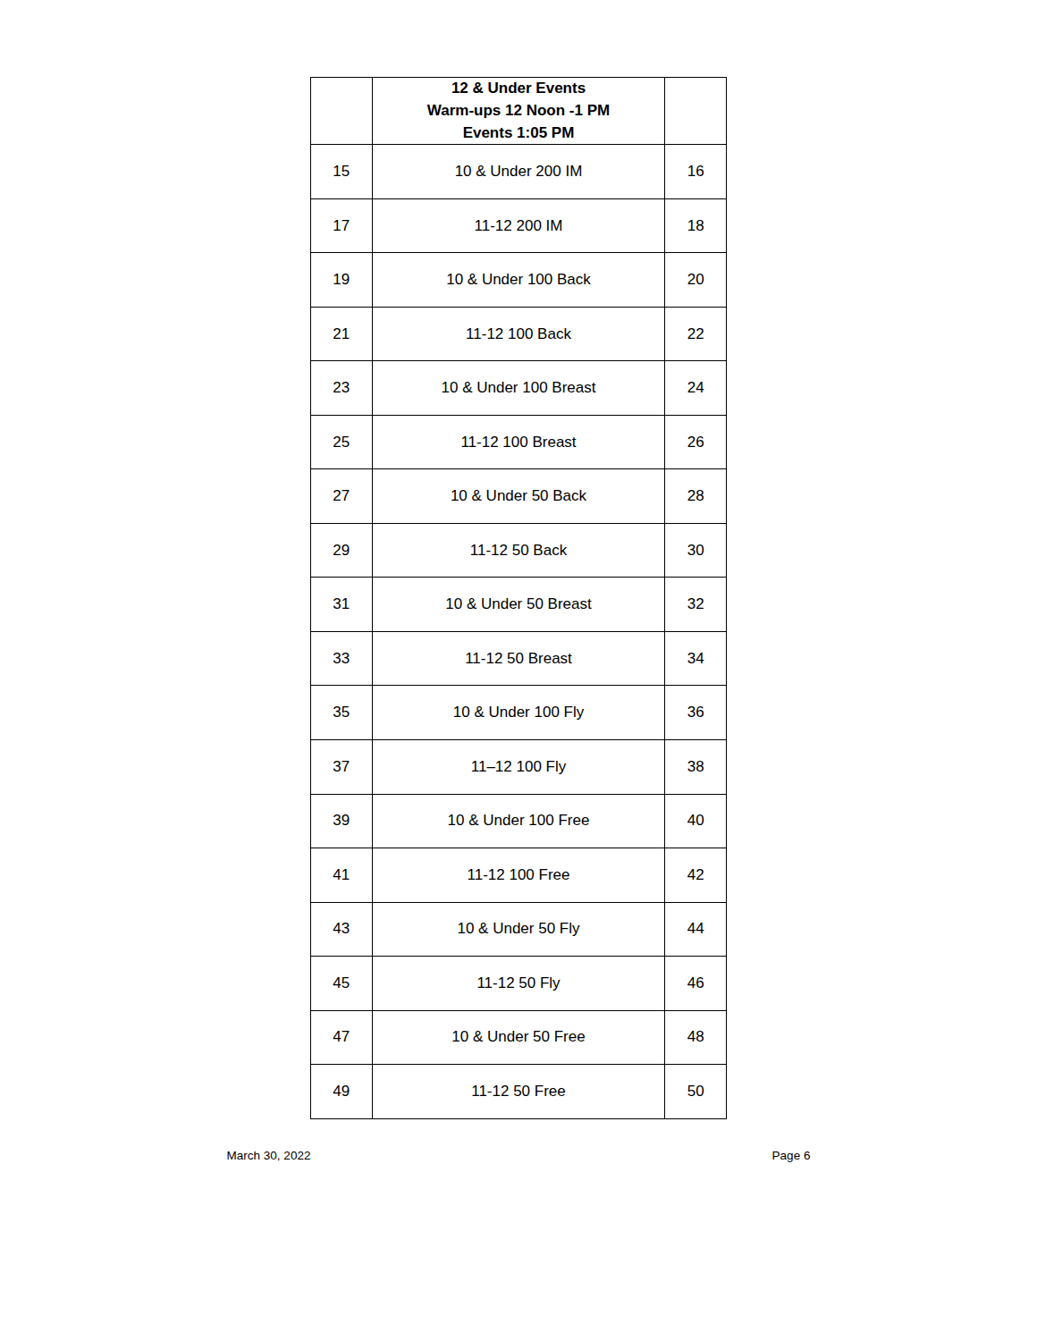| | 12 & Under Events Warm-ups 12 Noon -1 PM Events 1:05 PM | |
| --- | --- | --- |
| 15 | 10 & Under 200 IM | 16 |
| 17 | 11-12 200 IM | 18 |
| 19 | 10 & Under 100 Back | 20 |
| 21 | 11-12 100 Back | 22 |
| 23 | 10 & Under 100 Breast | 24 |
| 25 | 11-12 100 Breast | 26 |
| 27 | 10 & Under 50 Back | 28 |
| 29 | 11-12 50 Back | 30 |
| 31 | 10 & Under 50 Breast | 32 |
| 33 | 11-12 50 Breast | 34 |
| 35 | 10 & Under 100 Fly | 36 |
| 37 | 11–12 100 Fly | 38 |
| 39 | 10 & Under 100 Free | 40 |
| 41 | 11-12 100 Free | 42 |
| 43 | 10 & Under 50 Fly | 44 |
| 45 | 11-12 50 Fly | 46 |
| 47 | 10 & Under 50 Free | 48 |
| 49 | 11-12 50 Free | 50 |
March 30, 2022 Page 6